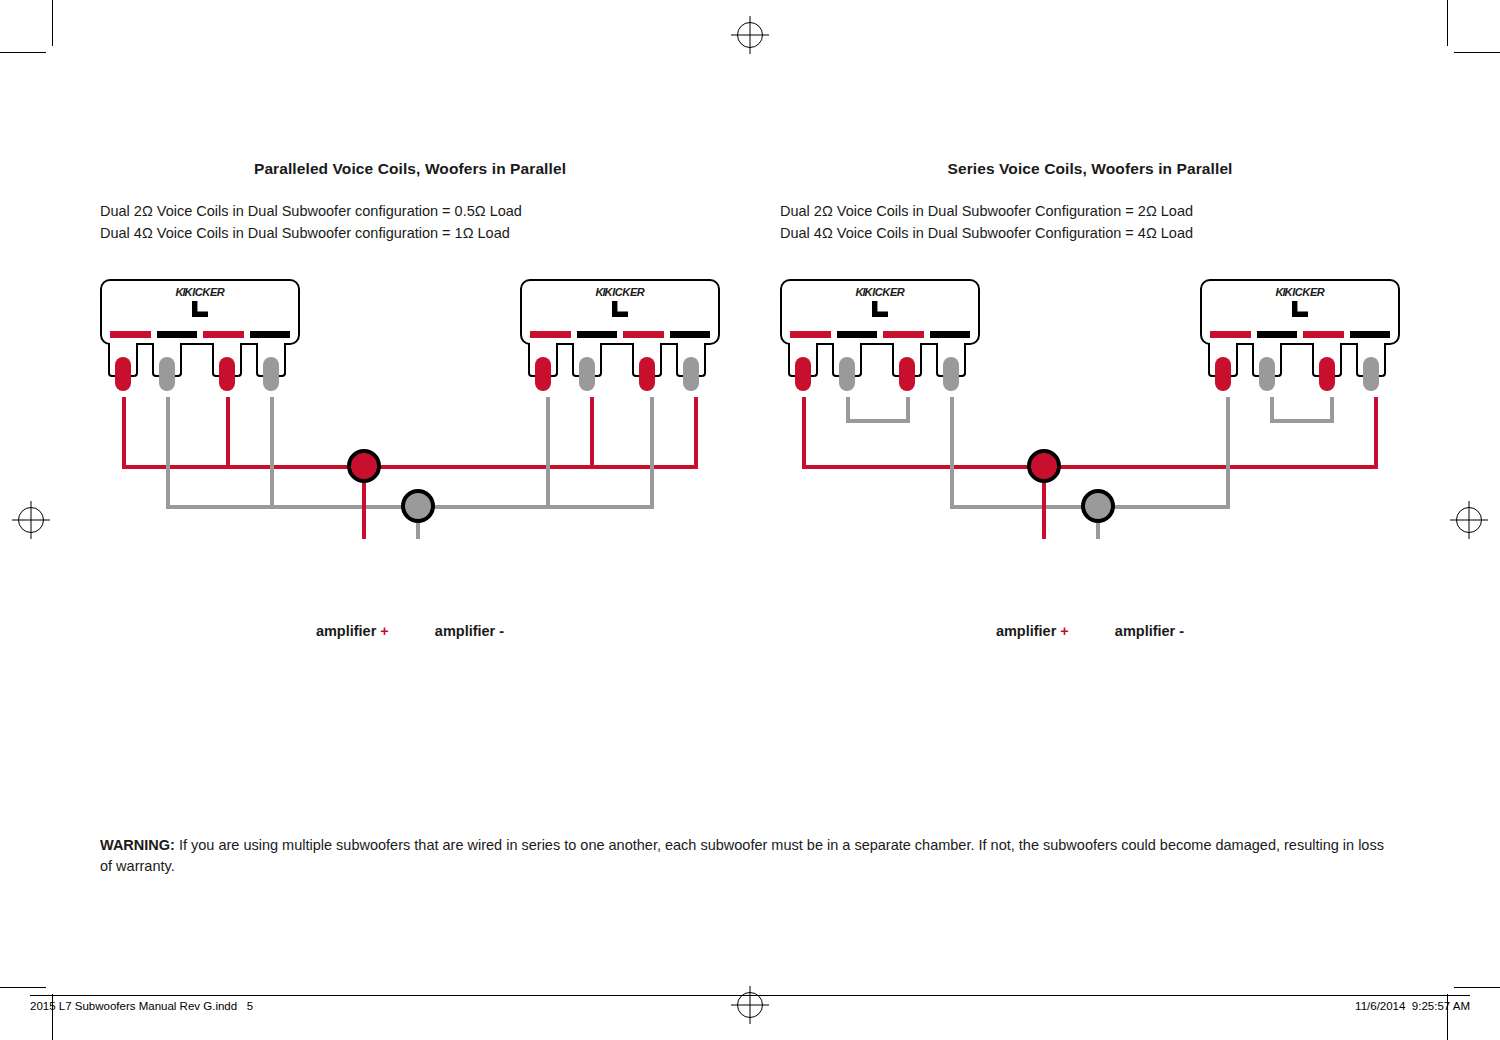Paralleled Voice Coils, Woofers in Parallel
Dual 2Ω Voice Coils in Dual Subwoofer configuration = 0.5Ω Load Dual 4Ω Voice Coils in Dual Subwoofer configuration = 1Ω Load
KIKICKER
KIKICKER
amplifier +amplifier -
Series Voice Coils, Woofers in Parallel
Dual 2Ω Voice Coils in Dual Subwoofer Configuration = 2Ω Load Dual 4Ω Voice Coils in Dual Subwoofer Configuration = 4Ω Load
KIKICKER
KIKICKER
amplifier +amplifier -
WARNING: If you are using multiple subwoofers that are wired in series to one another, each subwoofer must be in a separate chamber. If not, the subwoofers could become damaged, resulting in loss of warranty.
2015 L7 Subwoofers Manual Rev G.indd 5 11/6/2014 9:25:57 AM